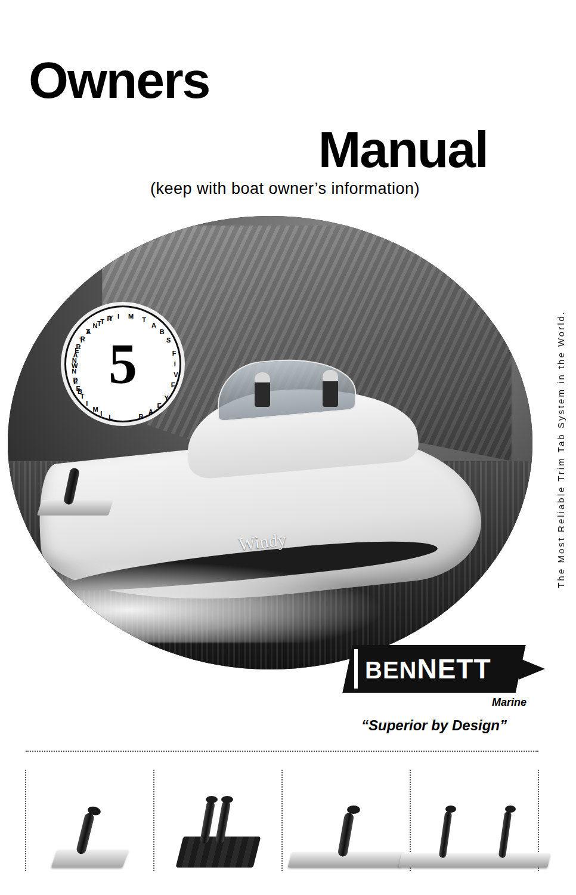Owners
Manual
(keep with boat owner’s information)
Windy
B E N N E T T T R I M T A B S F I V E Y E A R L I M I T E D W A R R A N T Y
5
BENNETT
Marine
“Superior by Design”
The Most Reliable Trim Tab System in the World.